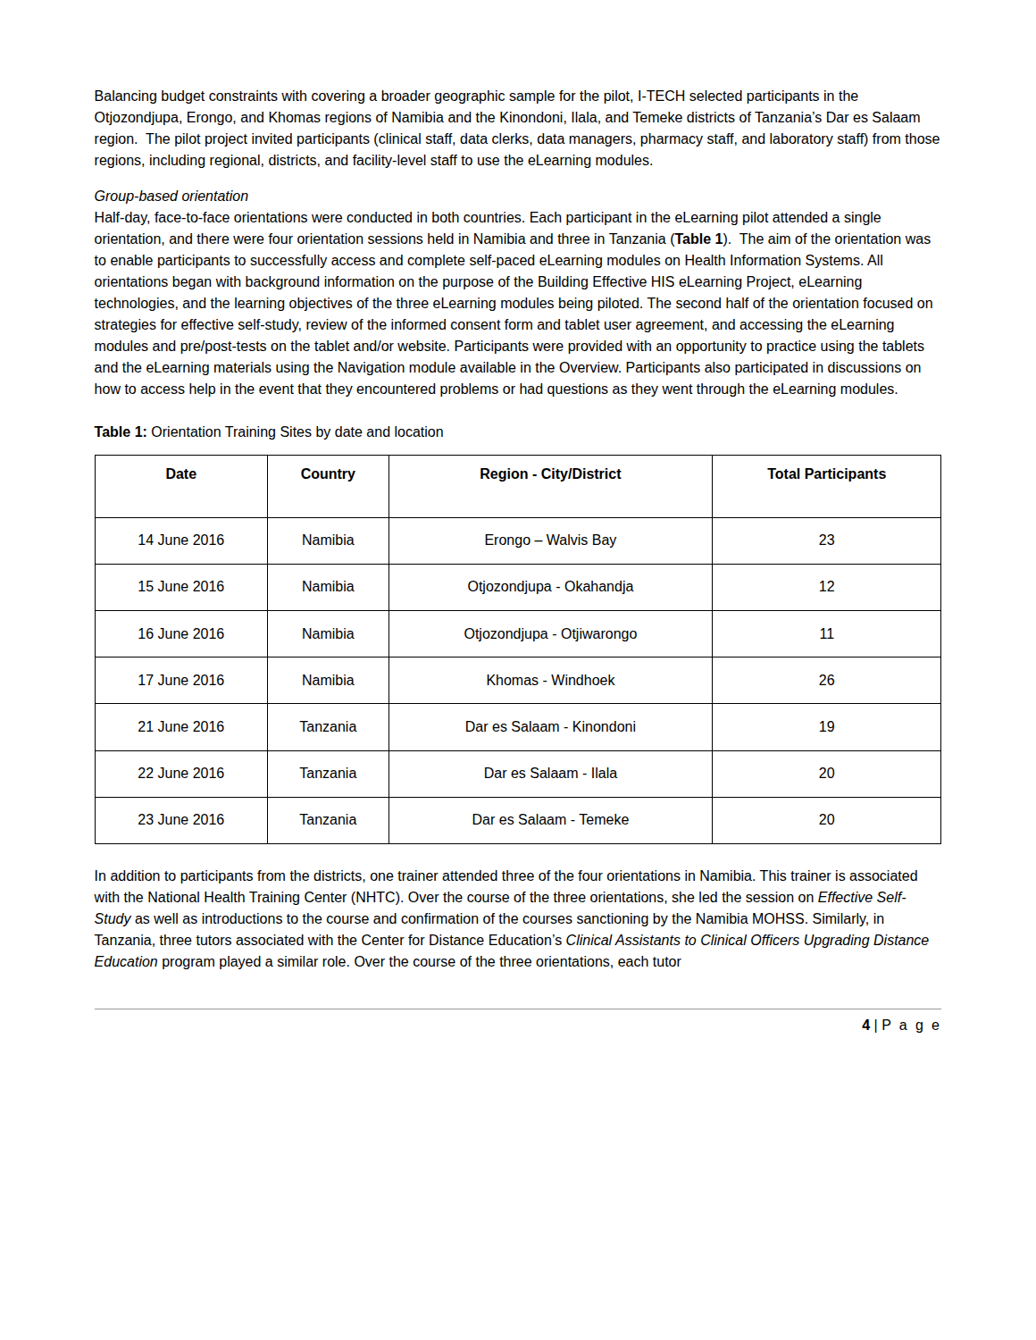Balancing budget constraints with covering a broader geographic sample for the pilot, I-TECH selected participants in the Otjozondjupa, Erongo, and Khomas regions of Namibia and the Kinondoni, Ilala, and Temeke districts of Tanzania’s Dar es Salaam region. The pilot project invited participants (clinical staff, data clerks, data managers, pharmacy staff, and laboratory staff) from those regions, including regional, districts, and facility-level staff to use the eLearning modules.
Group-based orientation
Half-day, face-to-face orientations were conducted in both countries. Each participant in the eLearning pilot attended a single orientation, and there were four orientation sessions held in Namibia and three in Tanzania (Table 1). The aim of the orientation was to enable participants to successfully access and complete self-paced eLearning modules on Health Information Systems. All orientations began with background information on the purpose of the Building Effective HIS eLearning Project, eLearning technologies, and the learning objectives of the three eLearning modules being piloted. The second half of the orientation focused on strategies for effective self-study, review of the informed consent form and tablet user agreement, and accessing the eLearning modules and pre/post-tests on the tablet and/or website. Participants were provided with an opportunity to practice using the tablets and the eLearning materials using the Navigation module available in the Overview. Participants also participated in discussions on how to access help in the event that they encountered problems or had questions as they went through the eLearning modules.
Table 1: Orientation Training Sites by date and location
| Date | Country | Region - City/District | Total Participants |
| --- | --- | --- | --- |
| 14 June 2016 | Namibia | Erongo – Walvis Bay | 23 |
| 15 June 2016 | Namibia | Otjozondjupa - Okahandja | 12 |
| 16 June 2016 | Namibia | Otjozondjupa - Otjiwarongo | 11 |
| 17 June 2016 | Namibia | Khomas - Windhoek | 26 |
| 21 June 2016 | Tanzania | Dar es Salaam - Kinondoni | 19 |
| 22 June 2016 | Tanzania | Dar es Salaam - Ilala | 20 |
| 23 June 2016 | Tanzania | Dar es Salaam - Temeke | 20 |
In addition to participants from the districts, one trainer attended three of the four orientations in Namibia. This trainer is associated with the National Health Training Center (NHTC). Over the course of the three orientations, she led the session on Effective Self-Study as well as introductions to the course and confirmation of the courses sanctioning by the Namibia MOHSS. Similarly, in Tanzania, three tutors associated with the Center for Distance Education’s Clinical Assistants to Clinical Officers Upgrading Distance Education program played a similar role. Over the course of the three orientations, each tutor
4 | P a g e